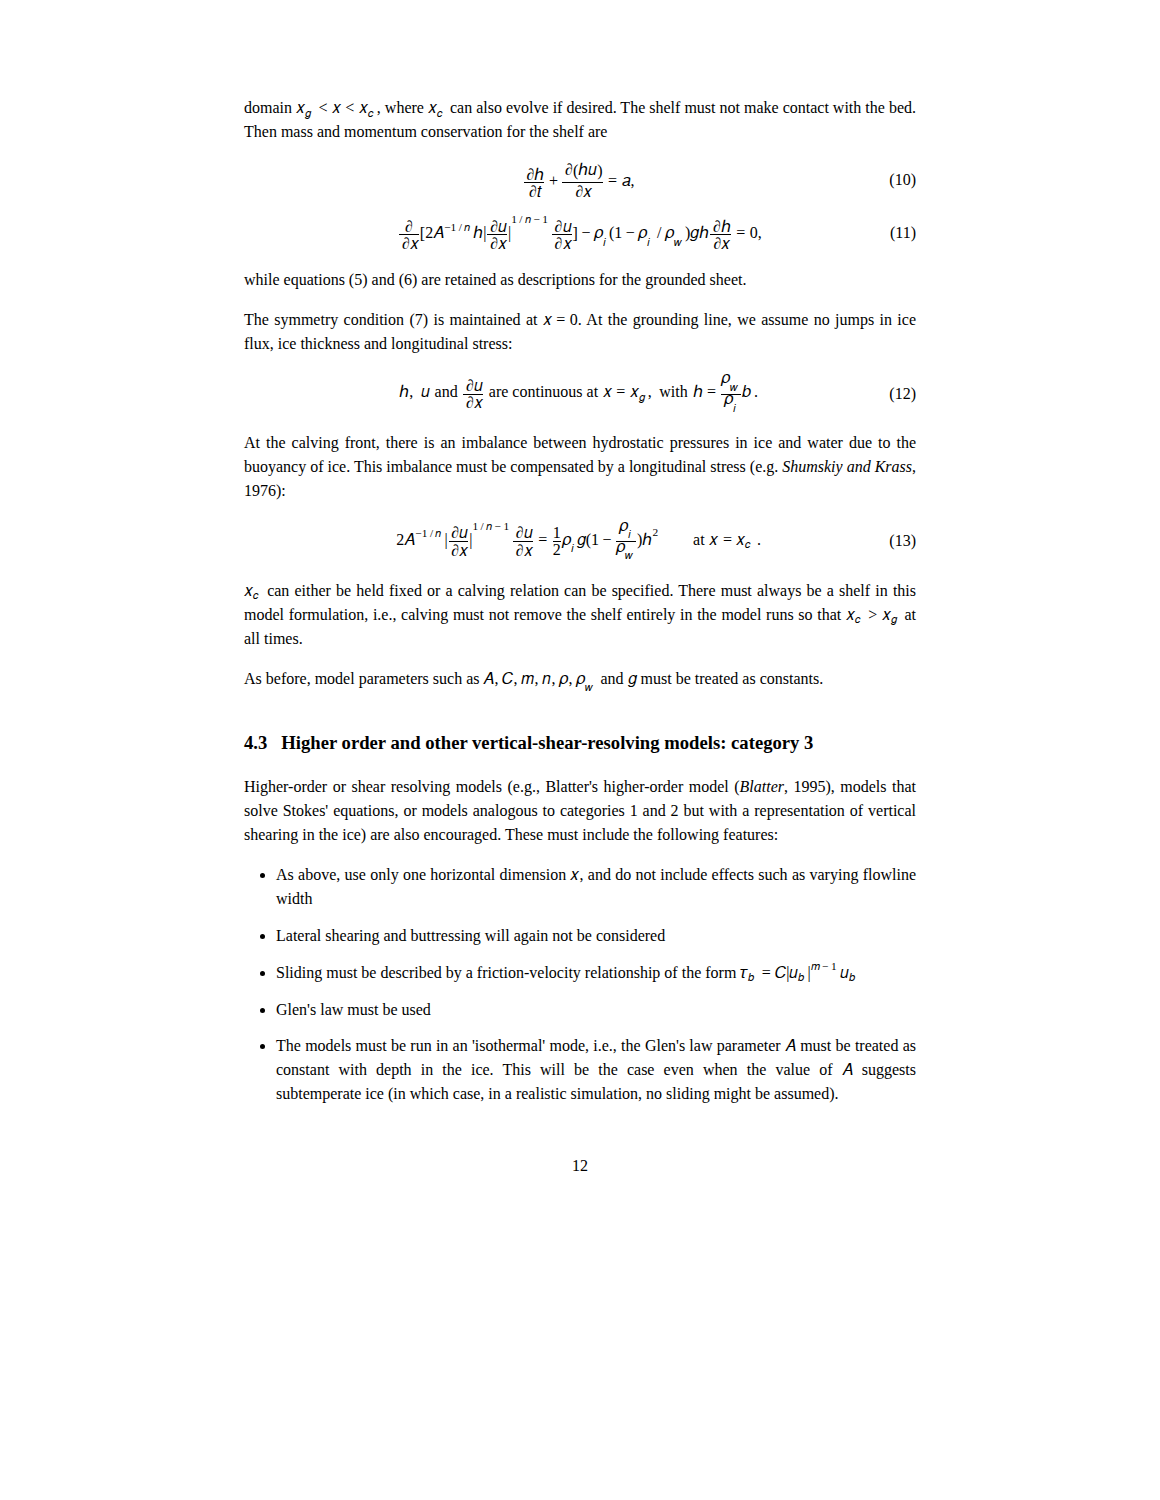domain xg<x<xc, where xc can also evolve if desired. The shelf must not make contact with the bed. Then mass and momentum conservation for the shelf are
∂h∂t + ∂(hu)∂x = a ,
(10)
∂∂x [ 2A−1/nh |∂u∂x| 1/n−1 ∂u∂x ] − ρi (1−ρi/ρw) gh ∂h∂x =0,
(11)
while equations (5) and (6) are retained as descriptions for the grounded sheet.
The symmetry condition (7) is maintained at x=0. At the grounding line, we assume no jumps in ice flux, ice thickness and longitudinal stress:
h, u and ∂u∂x are continuous at x=xg, with h= ρwρi b.
(12)
At the calving front, there is an imbalance between hydrostatic pressures in ice and water due to the buoyancy of ice. This imbalance must be compensated by a longitudinal stress (e.g. Shumskiy and Krass, 1976):
2A−1/n |∂u∂x| 1/n−1 ∂u∂x = 12 ρig (1−ρiρw) h2 at x=xc.
(13)
xc can either be held fixed or a calving relation can be specified. There must always be a shelf in this model formulation, i.e., calving must not remove the shelf entirely in the model runs so that xc>xg at all times.
As before, model parameters such as A, C, m, n, ρ, ρw and g must be treated as constants.
4.3 Higher order and other vertical-shear-resolving models: category 3
Higher-order or shear resolving models (e.g., Blatter's higher-order model (Blatter, 1995), models that solve Stokes' equations, or models analogous to categories 1 and 2 but with a representation of vertical shearing in the ice) are also encouraged. These must include the following features:
As above, use only one horizontal dimension x, and do not include effects such as varying flowline width
Lateral shearing and buttressing will again not be considered
Sliding must be described by a friction-velocity relationship of the form τb=C|ub|m−1ub
Glen's law must be used
The models must be run in an 'isothermal' mode, i.e., the Glen's law parameter A must be treated as constant with depth in the ice. This will be the case even when the value of A suggests subtemperate ice (in which case, in a realistic simulation, no sliding might be assumed).
12